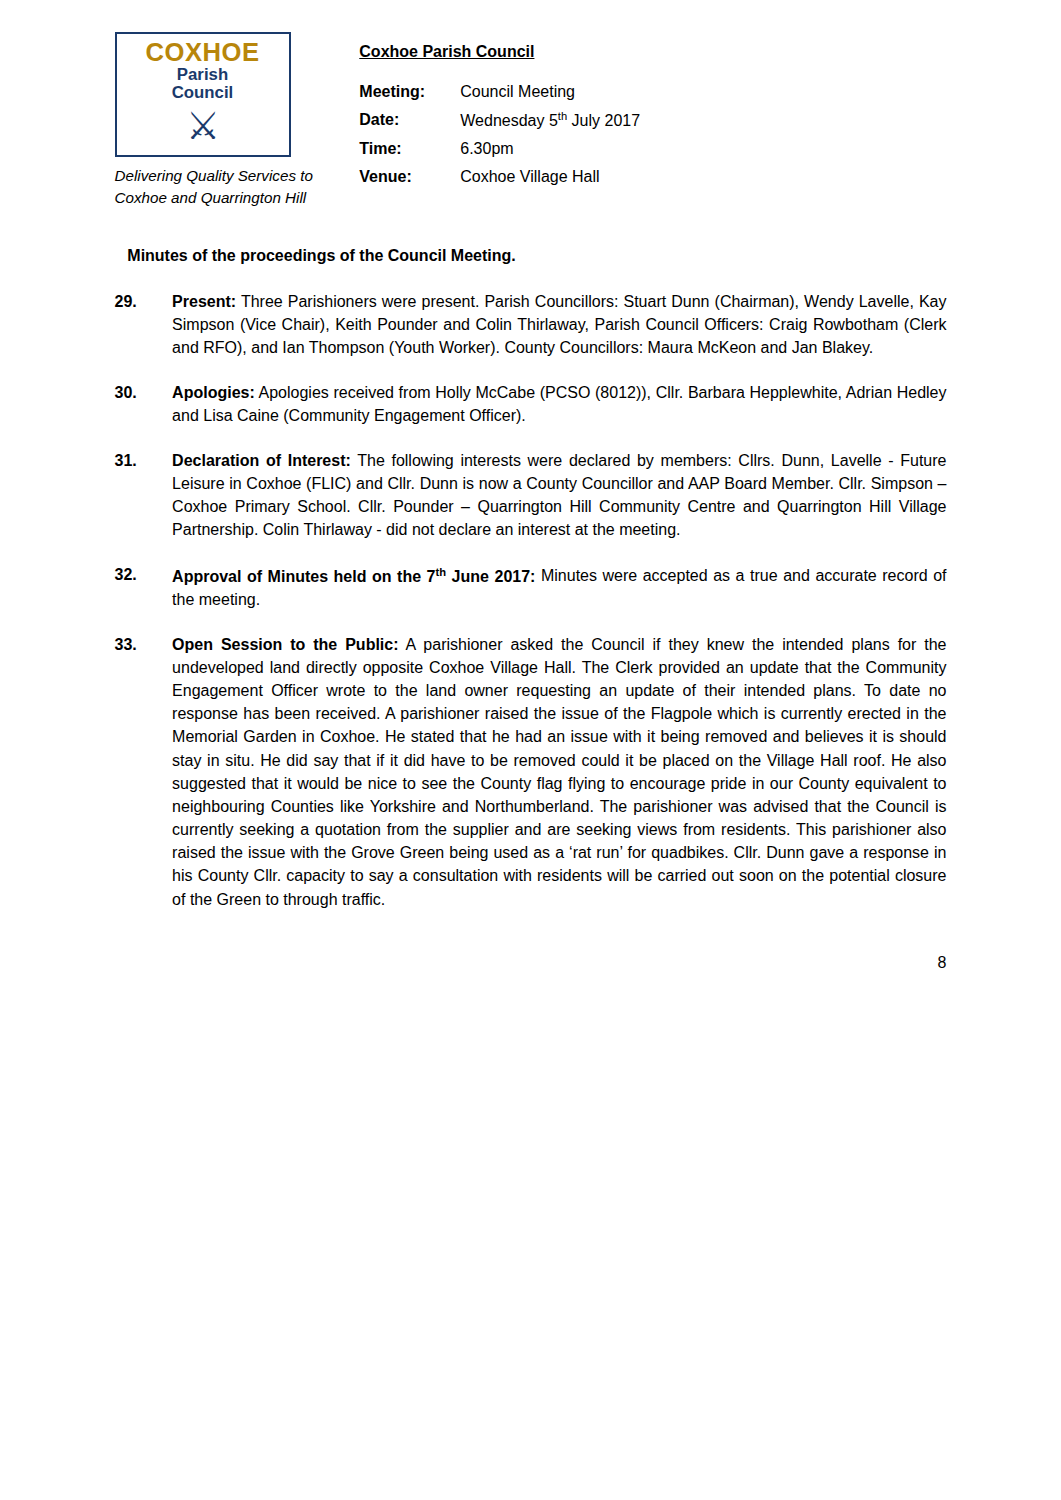COXHOE
Parish
Council
⚔
Delivering Quality Services to Coxhoe and Quarrington Hill
Coxhoe Parish Council
| Meeting: | Council Meeting |
| Date: | Wednesday 5 th July 2017 |
| Time: | 6.30pm |
| Venue: | Coxhoe Village Hall |
Minutes of the proceedings of the Council Meeting.
29. Present: Three Parishioners were present. Parish Councillors: Stuart Dunn (Chairman), Wendy Lavelle, Kay Simpson (Vice Chair), Keith Pounder and Colin Thirlaway, Parish Council Officers: Craig Rowbotham (Clerk and RFO), and Ian Thompson (Youth Worker). County Councillors: Maura McKeon and Jan Blakey.
30. Apologies: Apologies received from Holly McCabe (PCSO (8012)), Cllr. Barbara Hepplewhite, Adrian Hedley and Lisa Caine (Community Engagement Officer).
31. Declaration of Interest: The following interests were declared by members: Cllrs. Dunn, Lavelle - Future Leisure in Coxhoe (FLIC) and Cllr. Dunn is now a County Councillor and AAP Board Member. Cllr. Simpson – Coxhoe Primary School. Cllr. Pounder – Quarrington Hill Community Centre and Quarrington Hill Village Partnership. Colin Thirlaway - did not declare an interest at the meeting.
32. Approval of Minutes held on the 7th June 2017: Minutes were accepted as a true and accurate record of the meeting.
33. Open Session to the Public: A parishioner asked the Council if they knew the intended plans for the undeveloped land directly opposite Coxhoe Village Hall. The Clerk provided an update that the Community Engagement Officer wrote to the land owner requesting an update of their intended plans. To date no response has been received. A parishioner raised the issue of the Flagpole which is currently erected in the Memorial Garden in Coxhoe. He stated that he had an issue with it being removed and believes it is should stay in situ. He did say that if it did have to be removed could it be placed on the Village Hall roof. He also suggested that it would be nice to see the County flag flying to encourage pride in our County equivalent to neighbouring Counties like Yorkshire and Northumberland. The parishioner was advised that the Council is currently seeking a quotation from the supplier and are seeking views from residents. This parishioner also raised the issue with the Grove Green being used as a ‘rat run’ for quadbikes. Cllr. Dunn gave a response in his County Cllr. capacity to say a consultation with residents will be carried out soon on the potential closure of the Green to through traffic.
8